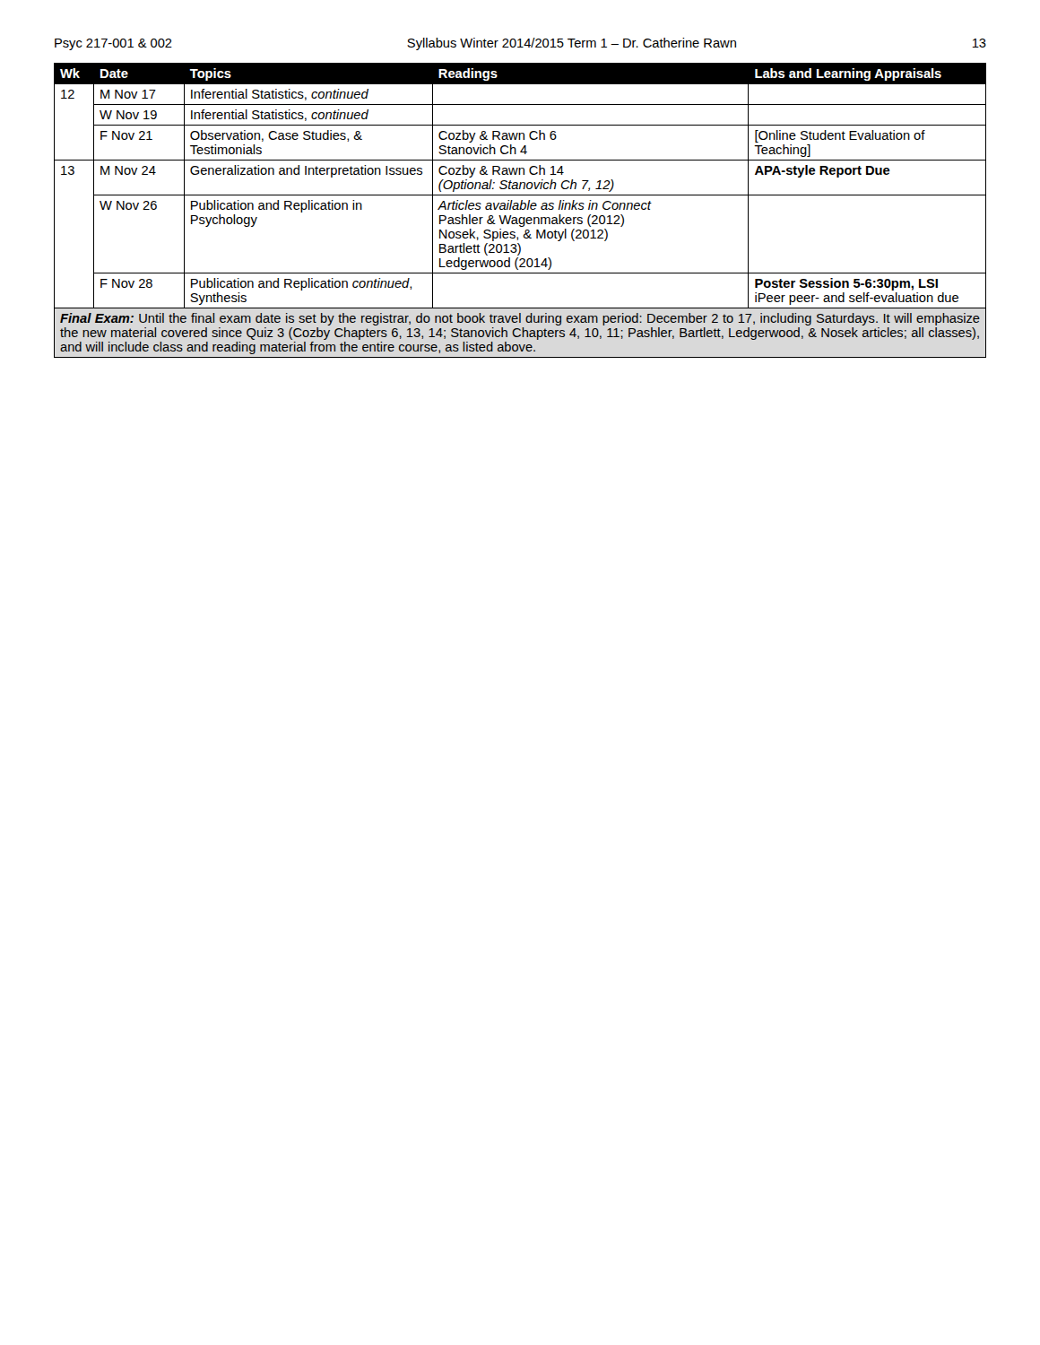Psyc 217-001 & 002 Syllabus Winter 2014/2015 Term 1 – Dr. Catherine Rawn 13
| Wk | Date | Topics | Readings | Labs and Learning Appraisals |
| --- | --- | --- | --- | --- |
| 12 | M Nov 17 | Inferential Statistics, continued | | |
| W Nov 19 | Inferential Statistics, continued | | |
| F Nov 21 | Observation, Case Studies, & Testimonials | Cozby & Rawn Ch 6 Stanovich Ch 4 | [Online Student Evaluation of Teaching] |
| 13 | M Nov 24 | Generalization and Interpretation Issues | Cozby & Rawn Ch 14 (Optional: Stanovich Ch 7, 12) | APA-style Report Due |
| W Nov 26 | Publication and Replication in Psychology | Articles available as links in Connect Pashler & Wagenmakers (2012) Nosek, Spies, & Motyl (2012) Bartlett (2013) Ledgerwood (2014) | |
| F Nov 28 | Publication and Replication continued , Synthesis | | Poster Session 5-6:30pm, LSI iPeer peer- and self-evaluation due |
| Final Exam: Until the final exam date is set by the registrar, do not book travel during exam period: December 2 to 17, including Saturdays. It will emphasize the new material covered since Quiz 3 (Cozby Chapters 6, 13, 14; Stanovich Chapters 4, 10, 11; Pashler, Bartlett, Ledgerwood, & Nosek articles; all classes), and will include class and reading material from the entire course, as listed above. |